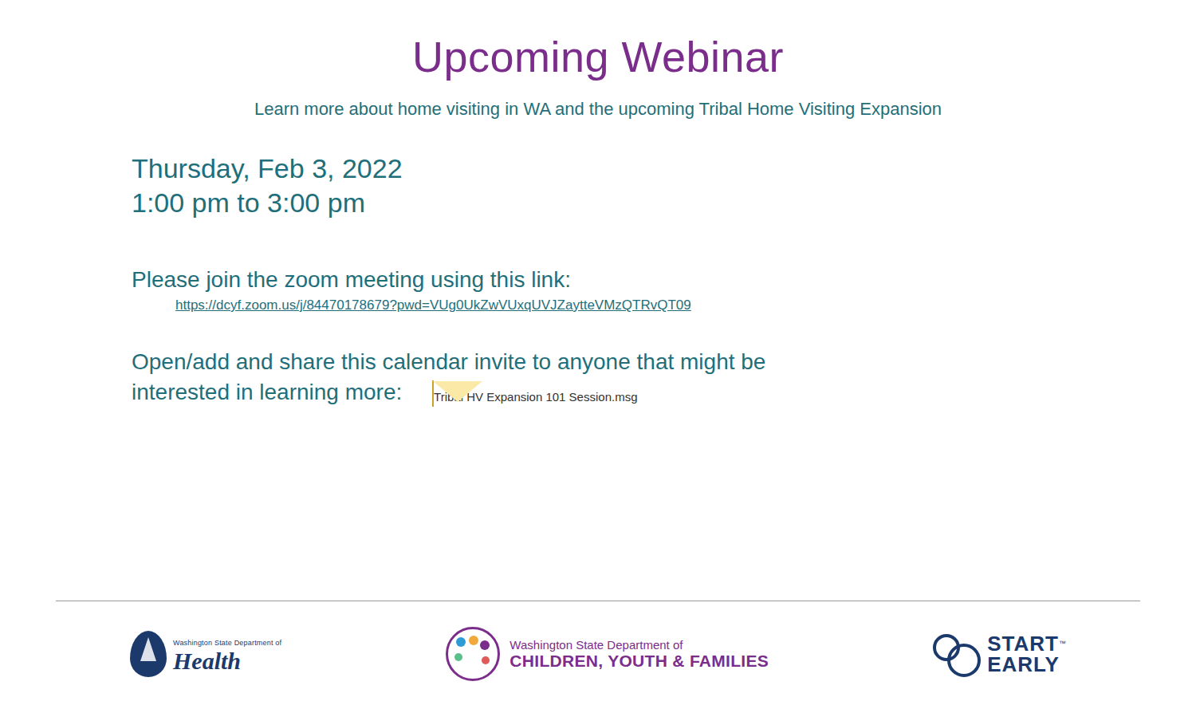Upcoming Webinar
Learn more about home visiting in WA and the upcoming Tribal Home Visiting Expansion
Thursday, Feb 3, 2022
1:00 pm to 3:00 pm
Please join the zoom meeting using this link:
https://dcyf.zoom.us/j/84470178679?pwd=VUg0UkZwVUxqUVJZaytteVMzQTRvQT09
Open/add and share this calendar invite to anyone that might be
interested in learning more: Tribal HV Expansion 101 Session.msg
Washington State Department of
Health
Washington State Department of
CHILDREN, YOUTH & FAMILIES
START™
EARLY